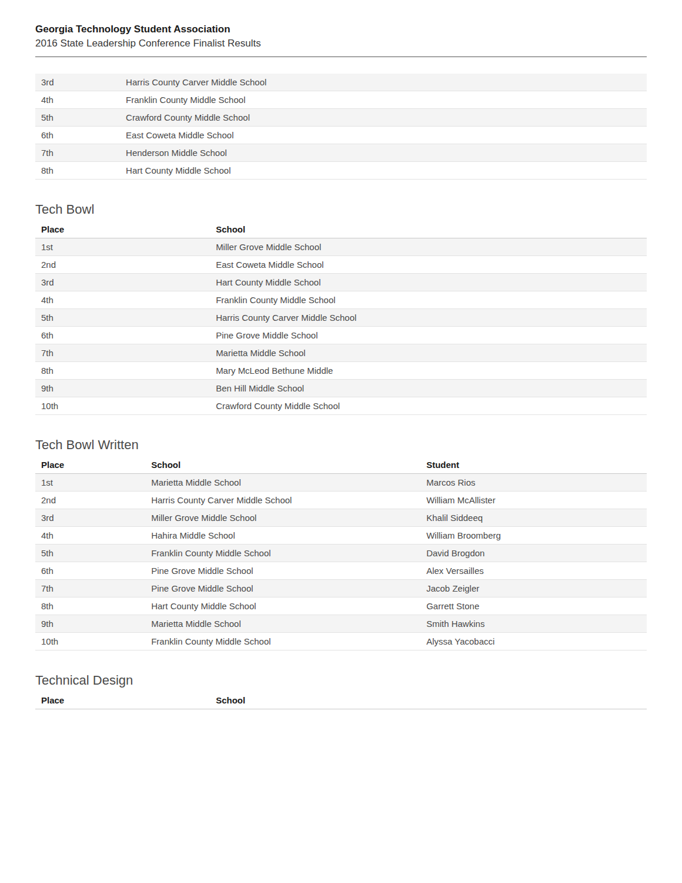Georgia Technology Student Association
2016 State Leadership Conference Finalist Results
| Place | School |
| --- | --- |
| 3rd | Harris County Carver Middle School |
| 4th | Franklin County Middle School |
| 5th | Crawford County Middle School |
| 6th | East Coweta Middle School |
| 7th | Henderson Middle School |
| 8th | Hart County Middle School |
Tech Bowl
| Place | School |
| --- | --- |
| 1st | Miller Grove Middle School |
| 2nd | East Coweta Middle School |
| 3rd | Hart County Middle School |
| 4th | Franklin County Middle School |
| 5th | Harris County Carver Middle School |
| 6th | Pine Grove Middle School |
| 7th | Marietta Middle School |
| 8th | Mary McLeod Bethune Middle |
| 9th | Ben Hill Middle School |
| 10th | Crawford County Middle School |
Tech Bowl Written
| Place | School | Student |
| --- | --- | --- |
| 1st | Marietta Middle School | Marcos Rios |
| 2nd | Harris County Carver Middle School | William McAllister |
| 3rd | Miller Grove Middle School | Khalil Siddeeq |
| 4th | Hahira Middle School | William Broomberg |
| 5th | Franklin County Middle School | David Brogdon |
| 6th | Pine Grove Middle School | Alex Versailles |
| 7th | Pine Grove Middle School | Jacob Zeigler |
| 8th | Hart County Middle School | Garrett Stone |
| 9th | Marietta Middle School | Smith Hawkins |
| 10th | Franklin County Middle School | Alyssa Yacobacci |
Technical Design
| Place | School |
| --- | --- |